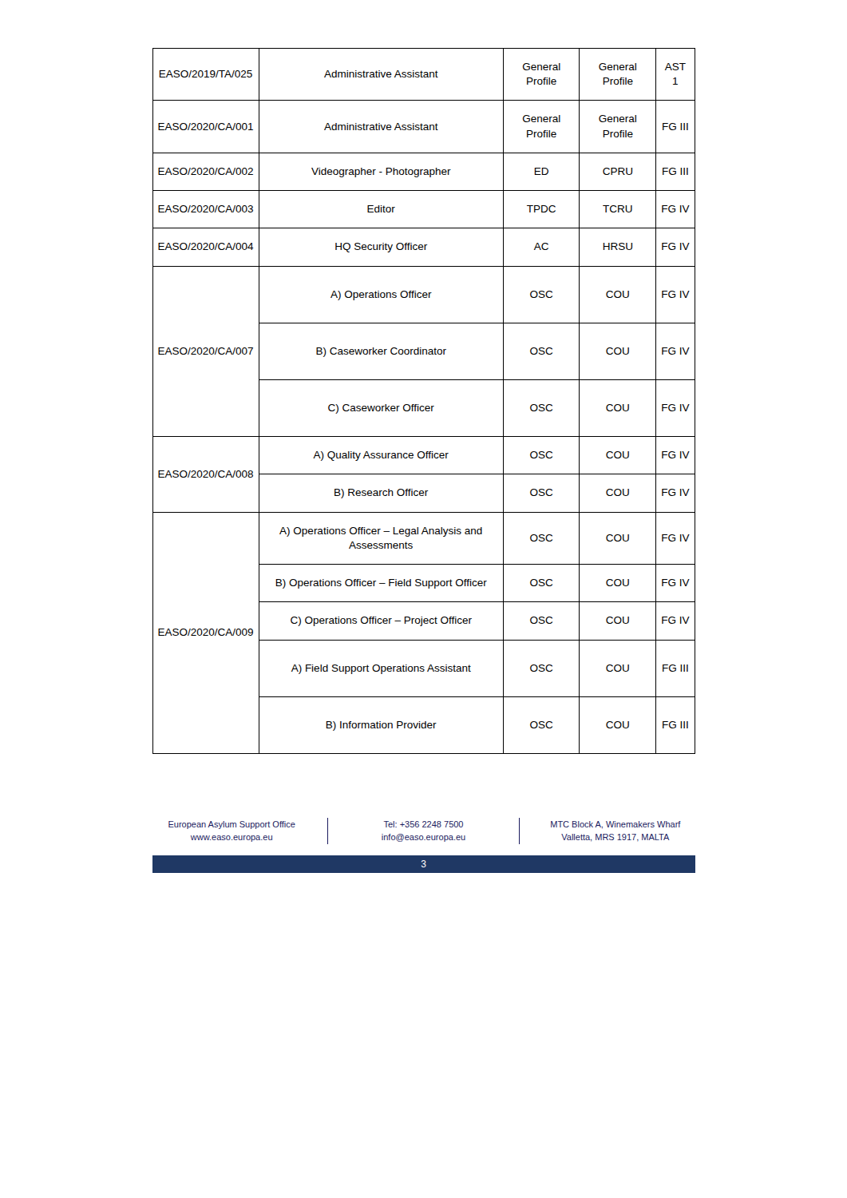| EASO/2019/TA/025 | Administrative Assistant | General Profile | General Profile | AST 1 |
| EASO/2020/CA/001 | Administrative Assistant | General Profile | General Profile | FG III |
| EASO/2020/CA/002 | Videographer - Photographer | ED | CPRU | FG III |
| EASO/2020/CA/003 | Editor | TPDC | TCRU | FG IV |
| EASO/2020/CA/004 | HQ Security Officer | AC | HRSU | FG IV |
| EASO/2020/CA/007 | A) Operations Officer | OSC | COU | FG IV |
| B) Caseworker Coordinator | OSC | COU | FG IV |
| C) Caseworker Officer | OSC | COU | FG IV |
| EASO/2020/CA/008 | A) Quality Assurance Officer | OSC | COU | FG IV |
| B) Research Officer | OSC | COU | FG IV |
| EASO/2020/CA/009 | A) Operations Officer – Legal Analysis and Assessments | OSC | COU | FG IV |
| B) Operations Officer – Field Support Officer | OSC | COU | FG IV |
| C) Operations Officer – Project Officer | OSC | COU | FG IV |
| A) Field Support Operations Assistant | OSC | COU | FG III |
| B) Information Provider | OSC | COU | FG III |
European Asylum Support Office
www.easo.europa.eu
Tel: +356 2248 7500
info@easo.europa.eu
MTC Block A, Winemakers Wharf
Valletta, MRS 1917, MALTA
3